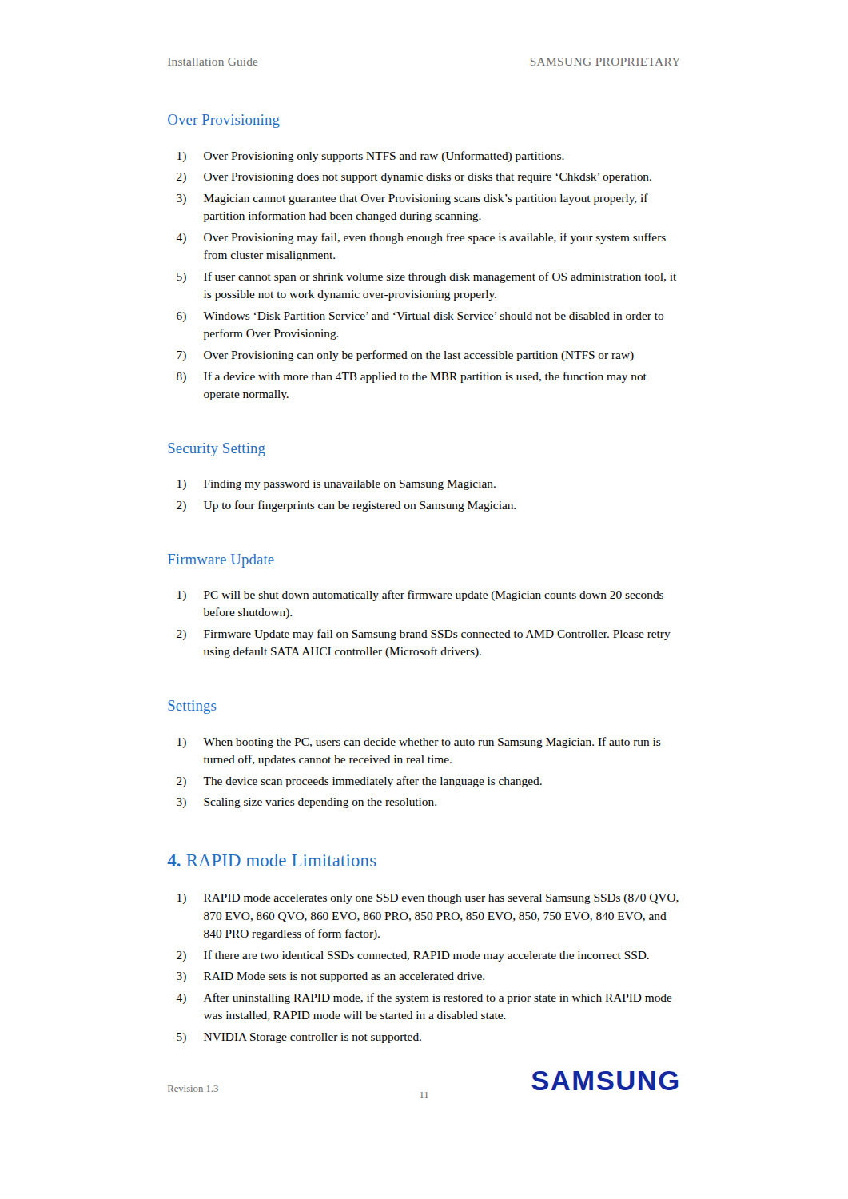Installation Guide
SAMSUNG PROPRIETARY
Over Provisioning
Over Provisioning only supports NTFS and raw (Unformatted) partitions.
Over Provisioning does not support dynamic disks or disks that require ‘Chkdsk’ operation.
Magician cannot guarantee that Over Provisioning scans disk’s partition layout properly, if partition information had been changed during scanning.
Over Provisioning may fail, even though enough free space is available, if your system suffers from cluster misalignment.
If user cannot span or shrink volume size through disk management of OS administration tool, it is possible not to work dynamic over-provisioning properly.
Windows ‘Disk Partition Service’ and ‘Virtual disk Service’ should not be disabled in order to perform Over Provisioning.
Over Provisioning can only be performed on the last accessible partition (NTFS or raw)
If a device with more than 4TB applied to the MBR partition is used, the function may not operate normally.
Security Setting
Finding my password is unavailable on Samsung Magician.
Up to four fingerprints can be registered on Samsung Magician.
Firmware Update
PC will be shut down automatically after firmware update (Magician counts down 20 seconds before shutdown).
Firmware Update may fail on Samsung brand SSDs connected to AMD Controller. Please retry using default SATA AHCI controller (Microsoft drivers).
Settings
When booting the PC, users can decide whether to auto run Samsung Magician. If auto run is turned off, updates cannot be received in real time.
The device scan proceeds immediately after the language is changed.
Scaling size varies depending on the resolution.
4. RAPID mode Limitations
RAPID mode accelerates only one SSD even though user has several Samsung SSDs (870 QVO, 870 EVO, 860 QVO, 860 EVO, 860 PRO, 850 PRO, 850 EVO, 850, 750 EVO, 840 EVO, and 840 PRO regardless of form factor).
If there are two identical SSDs connected, RAPID mode may accelerate the incorrect SSD.
RAID Mode sets is not supported as an accelerated drive.
After uninstalling RAPID mode, if the system is restored to a prior state in which RAPID mode was installed, RAPID mode will be started in a disabled state.
NVIDIA Storage controller is not supported.
Revision 1.3
11
SAMSUNG